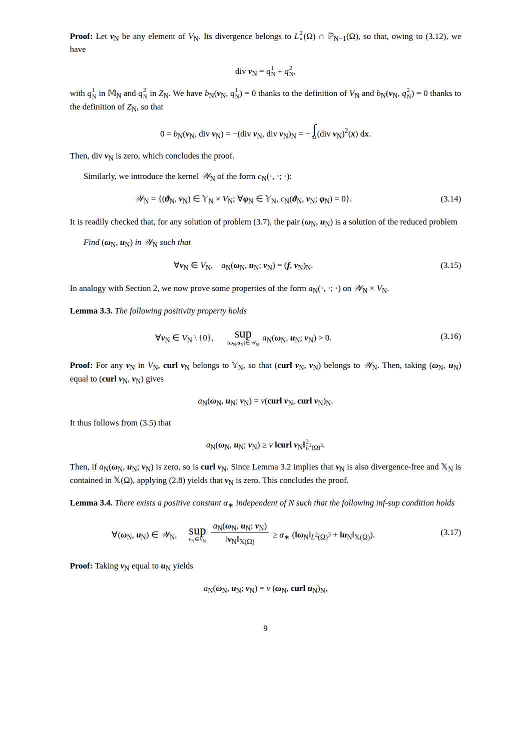Proof: Let vN be any element of VN. Its divergence belongs to L 2∘(Ω) ∩ ℙN−1(Ω), so that, owing to (3.12), we have
div vN = q 1 N + q 2 N,
with q 1 N in 𝕄N and q 2 N in ZN. We have bN(vN, q 1 N) = 0 thanks to the definition of VN and bN(vN, q 2 N) = 0 thanks to the definition of ZN, so that
0 = bN(vN, div vN) = −(div vN, div vN)N = − ∫Ω(div vN)2(x) dx.
Then, div vN is zero, which concludes the proof.
Similarly, we introduce the kernel 𝒲N of the form cN(·, ·; ·):
𝒲N = {(ϑN, vN) ∈ 𝕐N × VN; ∀φN ∈ 𝕐N, cN(ϑN, vN; φN) = 0}.
(3.14)
It is readily checked that, for any solution of problem (3.7), the pair (ωN, uN) is a solution of the reduced problem
Find (ωN, uN) in 𝒲N such that
∀vN ∈ VN, aN(ωN, uN; vN) = (f, vN)N.
(3.15)
In analogy with Section 2, we now prove some properties of the form aN(·, ·; ·) on 𝒲N × VN.
Lemma 3.3. The following positivity property holds
∀vN ∈ VN \ {0}, sup(ωN,uN)∈𝒲N aN(ωN, uN; vN) > 0.
(3.16)
Proof: For any vN in VN, curl vN belongs to 𝕐N, so that (curl vN, vN) belongs to 𝒲N. Then, taking (ωN, uN) equal to (curl vN, vN) gives
aN(ωN, uN; vN) = ν(curl vN, curl vN)N.
It thus follows from (3.5) that
aN(ωN, uN; vN) ≥ ν ‖curl vN‖2 L2(Ω)3.
Then, if aN(ωN, uN; vN) is zero, so is curl vN. Since Lemma 3.2 implies that vN is also divergence-free and 𝕏N is contained in 𝕏(Ω), applying (2.8) yields that vN is zero. This concludes the proof.
Lemma 3.4. There exists a positive constant α∗ independent of N such that the following inf-sup condition holds
∀(ωN, uN) ∈ 𝒲N, sup vN∈VN aN(ωN, uN; vN)‖vN‖𝕏(Ω) ≥ α∗ (‖ωN‖L2(Ω)3 + ‖uN‖𝕏(Ω)).
(3.17)
Proof: Taking vN equal to uN yields
aN(ωN, uN; vN) = ν (ωN, curl uN)N,
9